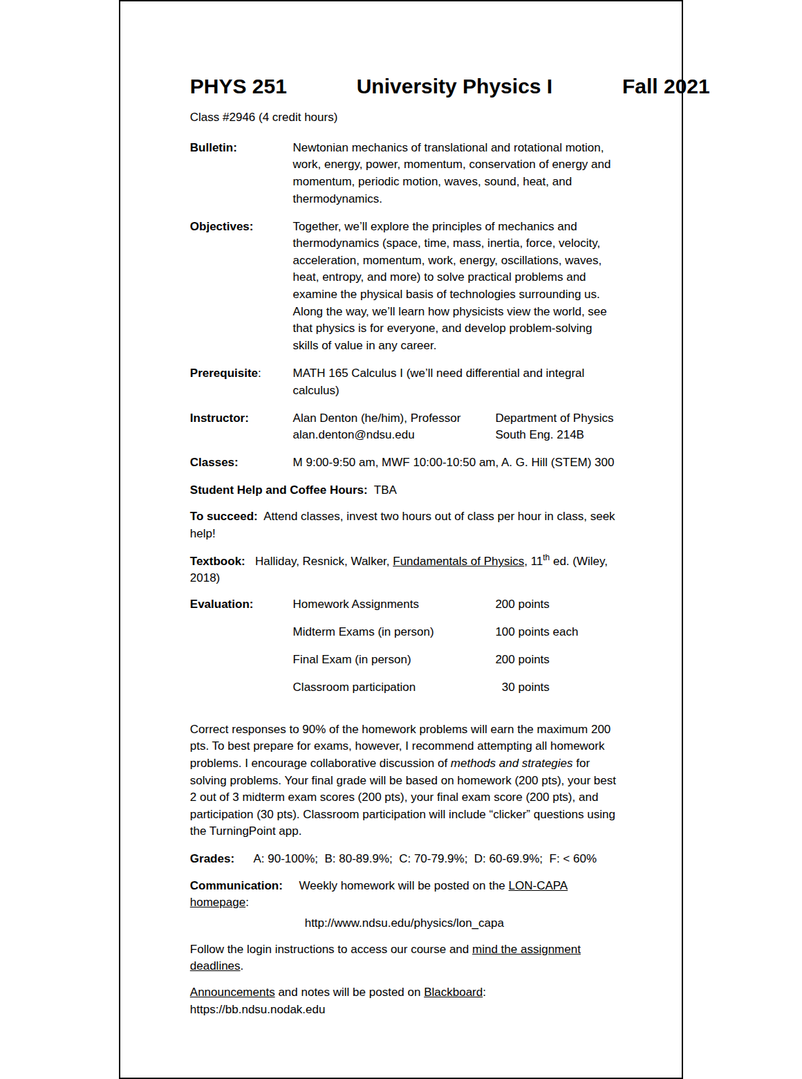PHYS 251 University Physics I Fall 2021
Class #2946 (4 credit hours)
| Bulletin: | Newtonian mechanics of translational and rotational motion, work, energy, power, momentum, conservation of energy and momentum, periodic motion, waves, sound, heat, and thermodynamics. |
| Objectives: | Together, we’ll explore the principles of mechanics and thermodynamics (space, time, mass, inertia, force, velocity, acceleration, momentum, work, energy, oscillations, waves, heat, entropy, and more) to solve practical problems and examine the physical basis of technologies surrounding us. Along the way, we’ll learn how physicists view the world, see that physics is for everyone, and develop problem-solving skills of value in any career. |
| Prerequisite : | MATH 165 Calculus I (we’ll need differential and integral calculus) |
| Instructor: | Alan Denton (he/him), Professor alan.denton@ndsu.edu Department of Physics South Eng. 214B |
| Classes: | M 9:00-9:50 am, MWF 10:00-10:50 am, A. G. Hill (STEM) 300 |
Student Help and Coffee Hours: TBA
To succeed: Attend classes, invest two hours out of class per hour in class, seek help!
Textbook: Halliday, Resnick, Walker, Fundamentals of Physics, 11th ed. (Wiley, 2018)
| Evaluation: | / Homework Assignments / 200 points / / Midterm Exams (in person) / 100 points each / / Final Exam (in person) / 200 points / / Classroom participation / 30 points / |
Correct responses to 90% of the homework problems will earn the maximum 200 pts. To best prepare for exams, however, I recommend attempting all homework problems. I encourage collaborative discussion of methods and strategies for solving problems. Your final grade will be based on homework (200 pts), your best 2 out of 3 midterm exam scores (200 pts), your final exam score (200 pts), and participation (30 pts). Classroom participation will include “clicker” questions using the TurningPoint app.
Grades: A: 90-100%; B: 80-89.9%; C: 70-79.9%; D: 60-69.9%; F: < 60%
Communication: Weekly homework will be posted on the LON-CAPA homepage:
http://www.ndsu.edu/physics/lon_capa
Follow the login instructions to access our course and mind the assignment deadlines.
Announcements and notes will be posted on Blackboard: https://bb.ndsu.nodak.edu